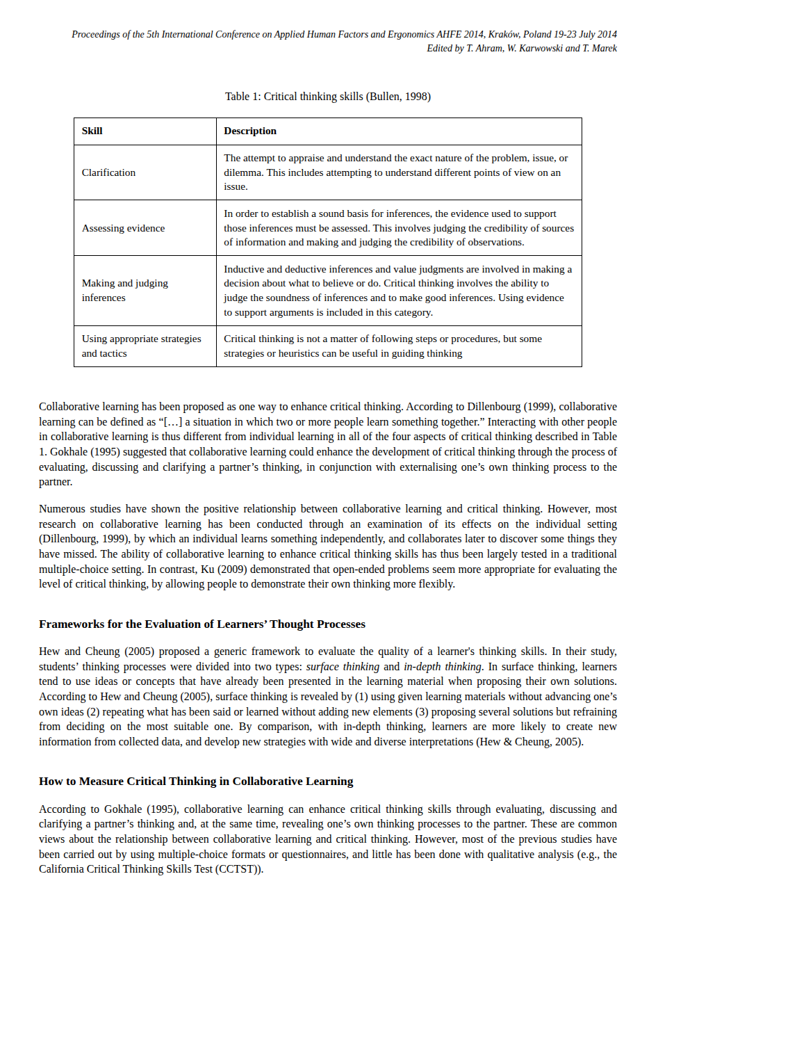Proceedings of the 5th International Conference on Applied Human Factors and Ergonomics AHFE 2014, Kraków, Poland 19-23 July 2014
Edited by T. Ahram, W. Karwowski and T. Marek
Table 1: Critical thinking skills (Bullen, 1998)
| Skill | Description |
| --- | --- |
| Clarification | The attempt to appraise and understand the exact nature of the problem, issue, or dilemma. This includes attempting to understand different points of view on an issue. |
| Assessing evidence | In order to establish a sound basis for inferences, the evidence used to support those inferences must be assessed. This involves judging the credibility of sources of information and making and judging the credibility of observations. |
| Making and judging inferences | Inductive and deductive inferences and value judgments are involved in making a decision about what to believe or do. Critical thinking involves the ability to judge the soundness of inferences and to make good inferences. Using evidence to support arguments is included in this category. |
| Using appropriate strategies and tactics | Critical thinking is not a matter of following steps or procedures, but some strategies or heuristics can be useful in guiding thinking |
Collaborative learning has been proposed as one way to enhance critical thinking. According to Dillenbourg (1999), collaborative learning can be defined as “[…] a situation in which two or more people learn something together.” Interacting with other people in collaborative learning is thus different from individual learning in all of the four aspects of critical thinking described in Table 1. Gokhale (1995) suggested that collaborative learning could enhance the development of critical thinking through the process of evaluating, discussing and clarifying a partner’s thinking, in conjunction with externalising one’s own thinking process to the partner.
Numerous studies have shown the positive relationship between collaborative learning and critical thinking. However, most research on collaborative learning has been conducted through an examination of its effects on the individual setting (Dillenbourg, 1999), by which an individual learns something independently, and collaborates later to discover some things they have missed. The ability of collaborative learning to enhance critical thinking skills has thus been largely tested in a traditional multiple-choice setting. In contrast, Ku (2009) demonstrated that open-ended problems seem more appropriate for evaluating the level of critical thinking, by allowing people to demonstrate their own thinking more flexibly.
Frameworks for the Evaluation of Learners’ Thought Processes
Hew and Cheung (2005) proposed a generic framework to evaluate the quality of a learner's thinking skills. In their study, students’ thinking processes were divided into two types: surface thinking and in-depth thinking. In surface thinking, learners tend to use ideas or concepts that have already been presented in the learning material when proposing their own solutions. According to Hew and Cheung (2005), surface thinking is revealed by (1) using given learning materials without advancing one’s own ideas (2) repeating what has been said or learned without adding new elements (3) proposing several solutions but refraining from deciding on the most suitable one. By comparison, with in-depth thinking, learners are more likely to create new information from collected data, and develop new strategies with wide and diverse interpretations (Hew & Cheung, 2005).
How to Measure Critical Thinking in Collaborative Learning
According to Gokhale (1995), collaborative learning can enhance critical thinking skills through evaluating, discussing and clarifying a partner’s thinking and, at the same time, revealing one’s own thinking processes to the partner. These are common views about the relationship between collaborative learning and critical thinking. However, most of the previous studies have been carried out by using multiple-choice formats or questionnaires, and little has been done with qualitative analysis (e.g., the California Critical Thinking Skills Test (CCTST)).